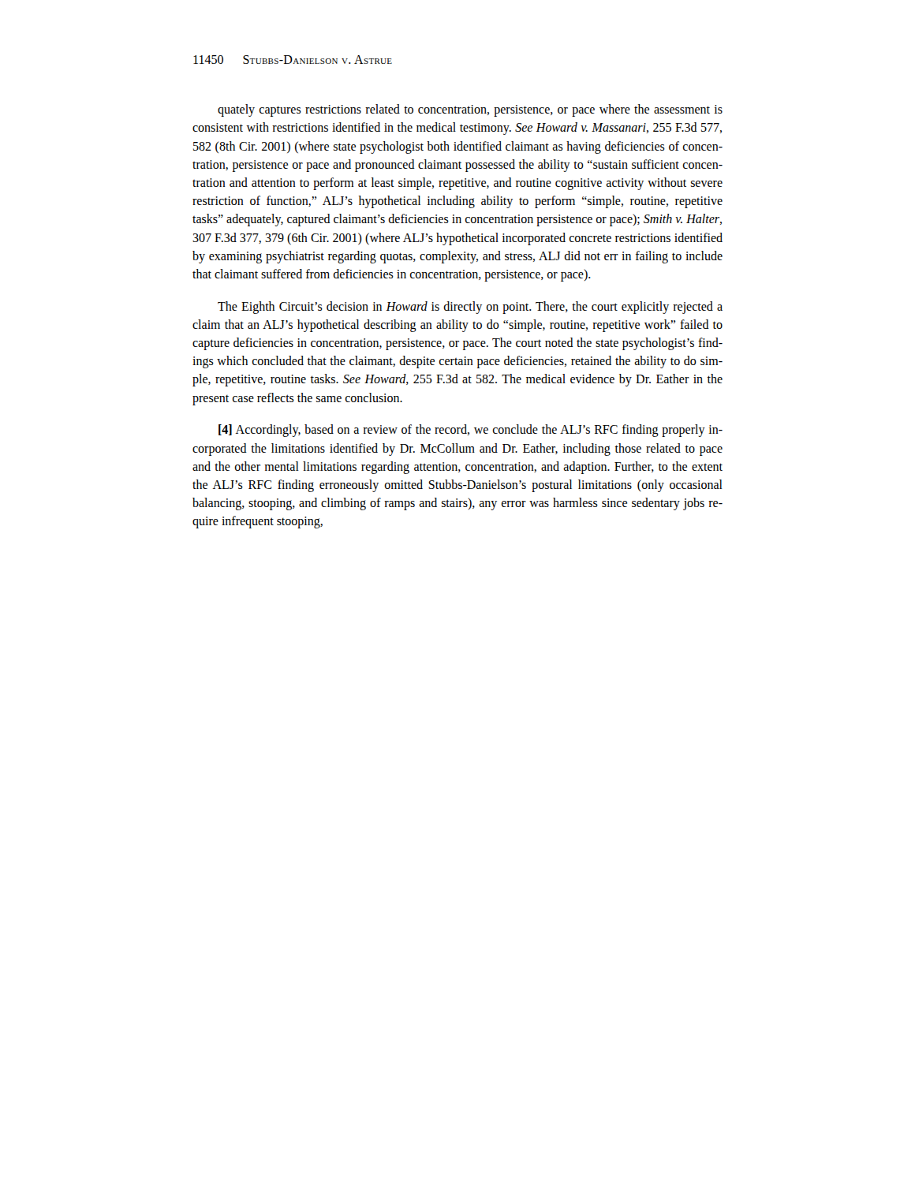11450 Stubbs-Danielson v. Astrue
quately captures restrictions related to concentration, persistence, or pace where the assessment is consistent with restrictions identified in the medical testimony. See Howard v. Massanari, 255 F.3d 577, 582 (8th Cir. 2001) (where state psychologist both identified claimant as having deficiencies of concentration, persistence or pace and pronounced claimant possessed the ability to “sustain sufficient concentration and attention to perform at least simple, repetitive, and routine cognitive activity without severe restriction of function,” ALJ’s hypothetical including ability to perform “simple, routine, repetitive tasks” adequately, captured claimant’s deficiencies in concentration persistence or pace); Smith v. Halter, 307 F.3d 377, 379 (6th Cir. 2001) (where ALJ’s hypothetical incorporated concrete restrictions identified by examining psychiatrist regarding quotas, complexity, and stress, ALJ did not err in failing to include that claimant suffered from deficiencies in concentration, persistence, or pace).
The Eighth Circuit’s decision in Howard is directly on point. There, the court explicitly rejected a claim that an ALJ’s hypothetical describing an ability to do “simple, routine, repetitive work” failed to capture deficiencies in concentration, persistence, or pace. The court noted the state psychologist’s findings which concluded that the claimant, despite certain pace deficiencies, retained the ability to do simple, repetitive, routine tasks. See Howard, 255 F.3d at 582. The medical evidence by Dr. Eather in the present case reflects the same conclusion.
[4] Accordingly, based on a review of the record, we conclude the ALJ’s RFC finding properly incorporated the limitations identified by Dr. McCollum and Dr. Eather, including those related to pace and the other mental limitations regarding attention, concentration, and adaption. Further, to the extent the ALJ’s RFC finding erroneously omitted Stubbs-Danielson’s postural limitations (only occasional balancing, stooping, and climbing of ramps and stairs), any error was harmless since sedentary jobs require infrequent stooping,